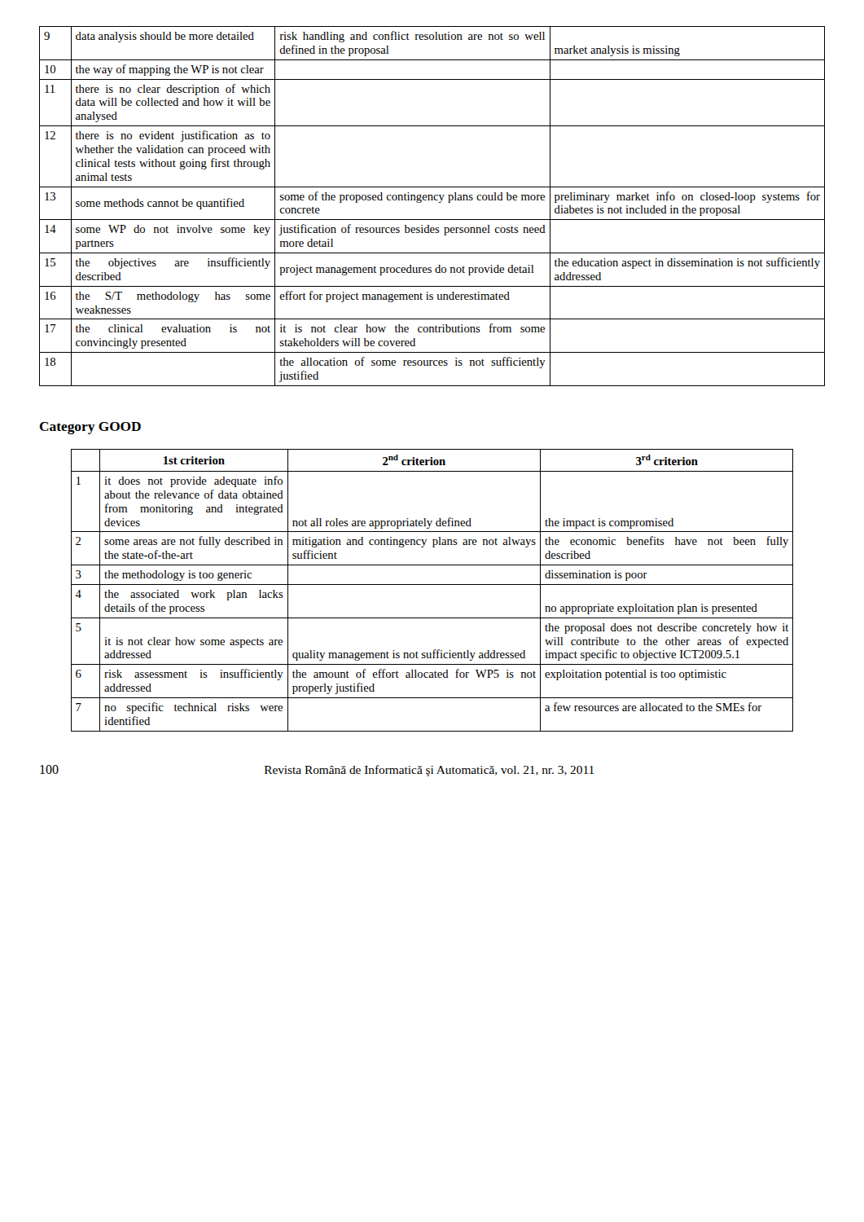| 9 | data analysis should be more detailed | risk handling and conflict resolution are not so well defined in the proposal | market analysis is missing |
| 10 | the way of mapping the WP is not clear | | |
| 11 | there is no clear description of which data will be collected and how it will be analysed | | |
| 12 | there is no evident justification as to whether the validation can proceed with clinical tests without going first through animal tests | | |
| 13 | some methods cannot be quantified | some of the proposed contingency plans could be more concrete | preliminary market info on closed-loop systems for diabetes is not included in the proposal |
| 14 | some WP do not involve some key partners | justification of resources besides personnel costs need more detail | |
| 15 | the objectives are insufficiently described | project management procedures do not provide detail | the education aspect in dissemination is not sufficiently addressed |
| 16 | the S/T methodology has some weaknesses | effort for project management is underestimated | |
| 17 | the clinical evaluation is not convincingly presented | it is not clear how the contributions from some stakeholders will be covered | |
| 18 | | the allocation of some resources is not sufficiently justified | |
Category GOOD
| | 1st criterion | 2 nd criterion | 3 rd criterion |
| --- | --- | --- | --- |
| 1 | it does not provide adequate info about the relevance of data obtained from monitoring and integrated devices | not all roles are appropriately defined | the impact is compromised |
| 2 | some areas are not fully described in the state-of-the-art | mitigation and contingency plans are not always sufficient | the economic benefits have not been fully described |
| 3 | the methodology is too generic | | dissemination is poor |
| 4 | the associated work plan lacks details of the process | | no appropriate exploitation plan is presented |
| 5 | it is not clear how some aspects are addressed | quality management is not sufficiently addressed | the proposal does not describe concretely how it will contribute to the other areas of expected impact specific to objective ICT2009.5.1 |
| 6 | risk assessment is insufficiently addressed | the amount of effort allocated for WP5 is not properly justified | exploitation potential is too optimistic |
| 7 | no specific technical risks were identified | | a few resources are allocated to the SMEs for |
100 Revista Română de Informatică şi Automatică, vol. 21, nr. 3, 2011